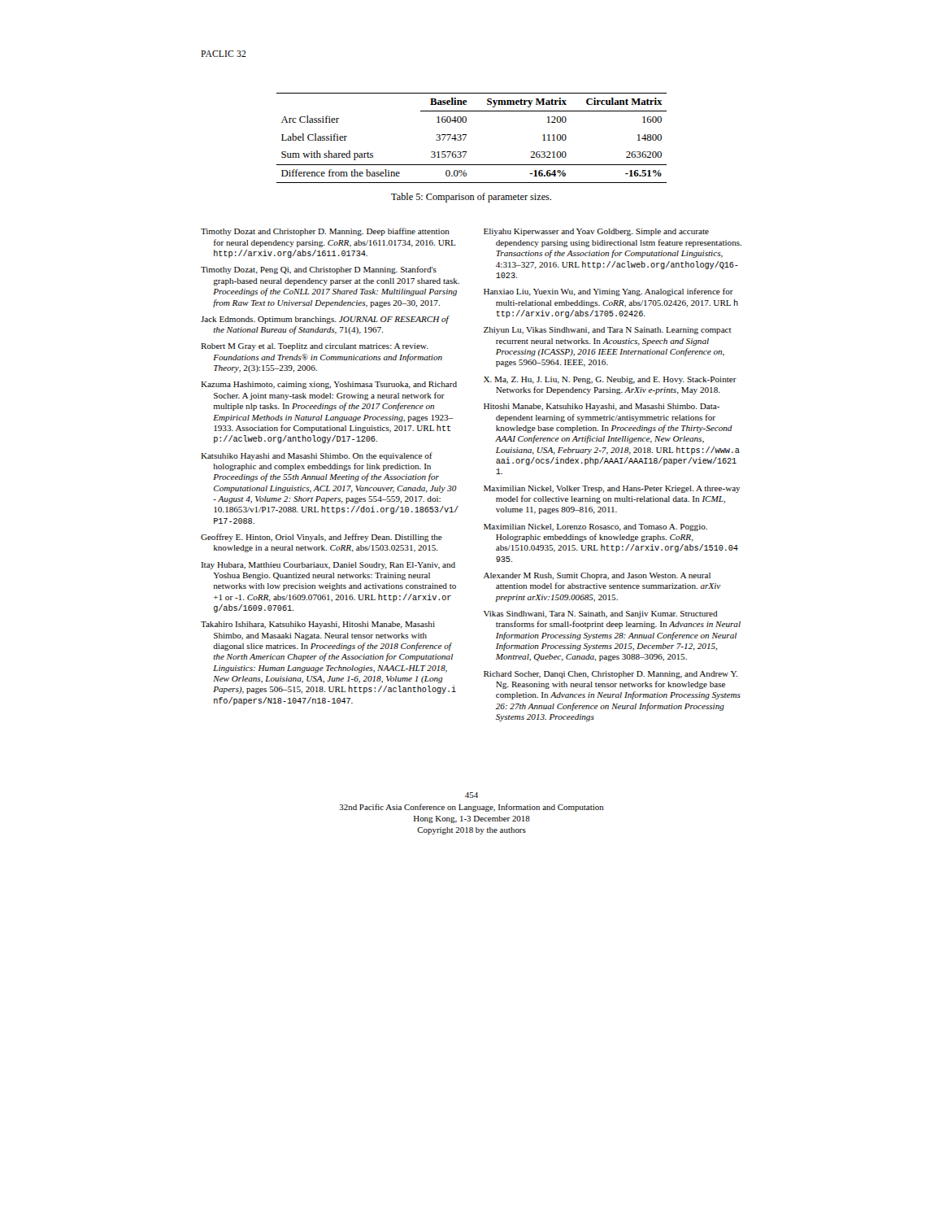PACLIC 32
| | Baseline | Symmetry Matrix | Circulant Matrix |
| --- | --- | --- | --- |
| Arc Classifier | 160400 | 1200 | 1600 |
| Label Classifier | 377437 | 11100 | 14800 |
| Sum with shared parts | 3157637 | 2632100 | 2636200 |
| Difference from the baseline | 0.0% | -16.64% | -16.51% |
Table 5: Comparison of parameter sizes.
Timothy Dozat and Christopher D. Manning. Deep biaffine attention for neural dependency parsing. CoRR, abs/1611.01734, 2016. URL http://arxiv.org/abs/1611.01734.
Timothy Dozat, Peng Qi, and Christopher D Manning. Stanford's graph-based neural dependency parser at the conll 2017 shared task. Proceedings of the CoNLL 2017 Shared Task: Multilingual Parsing from Raw Text to Universal Dependencies, pages 20–30, 2017.
Jack Edmonds. Optimum branchings. JOURNAL OF RESEARCH of the National Bureau of Standards, 71(4), 1967.
Robert M Gray et al. Toeplitz and circulant matrices: A review. Foundations and Trends® in Communications and Information Theory, 2(3):155–239, 2006.
Kazuma Hashimoto, caiming xiong, Yoshimasa Tsuruoka, and Richard Socher. A joint many-task model: Growing a neural network for multiple nlp tasks. In Proceedings of the 2017 Conference on Empirical Methods in Natural Language Processing, pages 1923–1933. Association for Computational Linguistics, 2017. URL http://aclweb.org/anthology/D17-1206.
Katsuhiko Hayashi and Masashi Shimbo. On the equivalence of holographic and complex embeddings for link prediction. In Proceedings of the 55th Annual Meeting of the Association for Computational Linguistics, ACL 2017, Vancouver, Canada, July 30 - August 4, Volume 2: Short Papers, pages 554–559, 2017. doi: 10.18653/v1/P17-2088. URL https://doi.org/10.18653/v1/P17-2088.
Geoffrey E. Hinton, Oriol Vinyals, and Jeffrey Dean. Distilling the knowledge in a neural network. CoRR, abs/1503.02531, 2015.
Itay Hubara, Matthieu Courbariaux, Daniel Soudry, Ran El-Yaniv, and Yoshua Bengio. Quantized neural networks: Training neural networks with low precision weights and activations constrained to +1 or -1. CoRR, abs/1609.07061, 2016. URL http://arxiv.org/abs/1609.07061.
Takahiro Ishihara, Katsuhiko Hayashi, Hitoshi Manabe, Masashi Shimbo, and Masaaki Nagata. Neural tensor networks with diagonal slice matrices. In Proceedings of the 2018 Conference of the North American Chapter of the Association for Computational Linguistics: Human Language Technologies, NAACL-HLT 2018, New Orleans, Louisiana, USA, June 1-6, 2018, Volume 1 (Long Papers), pages 506–515, 2018. URL https://aclanthology.info/papers/N18-1047/n18-1047.
Eliyahu Kiperwasser and Yoav Goldberg. Simple and accurate dependency parsing using bidirectional lstm feature representations. Transactions of the Association for Computational Linguistics, 4:313–327, 2016. URL http://aclweb.org/anthology/Q16-1023.
Hanxiao Liu, Yuexin Wu, and Yiming Yang. Analogical inference for multi-relational embeddings. CoRR, abs/1705.02426, 2017. URL http://arxiv.org/abs/1705.02426.
Zhiyun Lu, Vikas Sindhwani, and Tara N Sainath. Learning compact recurrent neural networks. In Acoustics, Speech and Signal Processing (ICASSP), 2016 IEEE International Conference on, pages 5960–5964. IEEE, 2016.
X. Ma, Z. Hu, J. Liu, N. Peng, G. Neubig, and E. Hovy. Stack-Pointer Networks for Dependency Parsing. ArXiv e-prints, May 2018.
Hitoshi Manabe, Katsuhiko Hayashi, and Masashi Shimbo. Data-dependent learning of symmetric/antisymmetric relations for knowledge base completion. In Proceedings of the Thirty-Second AAAI Conference on Artificial Intelligence, New Orleans, Louisiana, USA, February 2-7, 2018, 2018. URL https://www.aaai.org/ocs/index.php/AAAI/AAAI18/paper/view/16211.
Maximilian Nickel, Volker Tresp, and Hans-Peter Kriegel. A three-way model for collective learning on multi-relational data. In ICML, volume 11, pages 809–816, 2011.
Maximilian Nickel, Lorenzo Rosasco, and Tomaso A. Poggio. Holographic embeddings of knowledge graphs. CoRR, abs/1510.04935, 2015. URL http://arxiv.org/abs/1510.04935.
Alexander M Rush, Sumit Chopra, and Jason Weston. A neural attention model for abstractive sentence summarization. arXiv preprint arXiv:1509.00685, 2015.
Vikas Sindhwani, Tara N. Sainath, and Sanjiv Kumar. Structured transforms for small-footprint deep learning. In Advances in Neural Information Processing Systems 28: Annual Conference on Neural Information Processing Systems 2015, December 7-12, 2015, Montreal, Quebec, Canada, pages 3088–3096, 2015.
Richard Socher, Danqi Chen, Christopher D. Manning, and Andrew Y. Ng. Reasoning with neural tensor networks for knowledge base completion. In Advances in Neural Information Processing Systems 26: 27th Annual Conference on Neural Information Processing Systems 2013. Proceedings
454
32nd Pacific Asia Conference on Language, Information and Computation
Hong Kong, 1-3 December 2018
Copyright 2018 by the authors